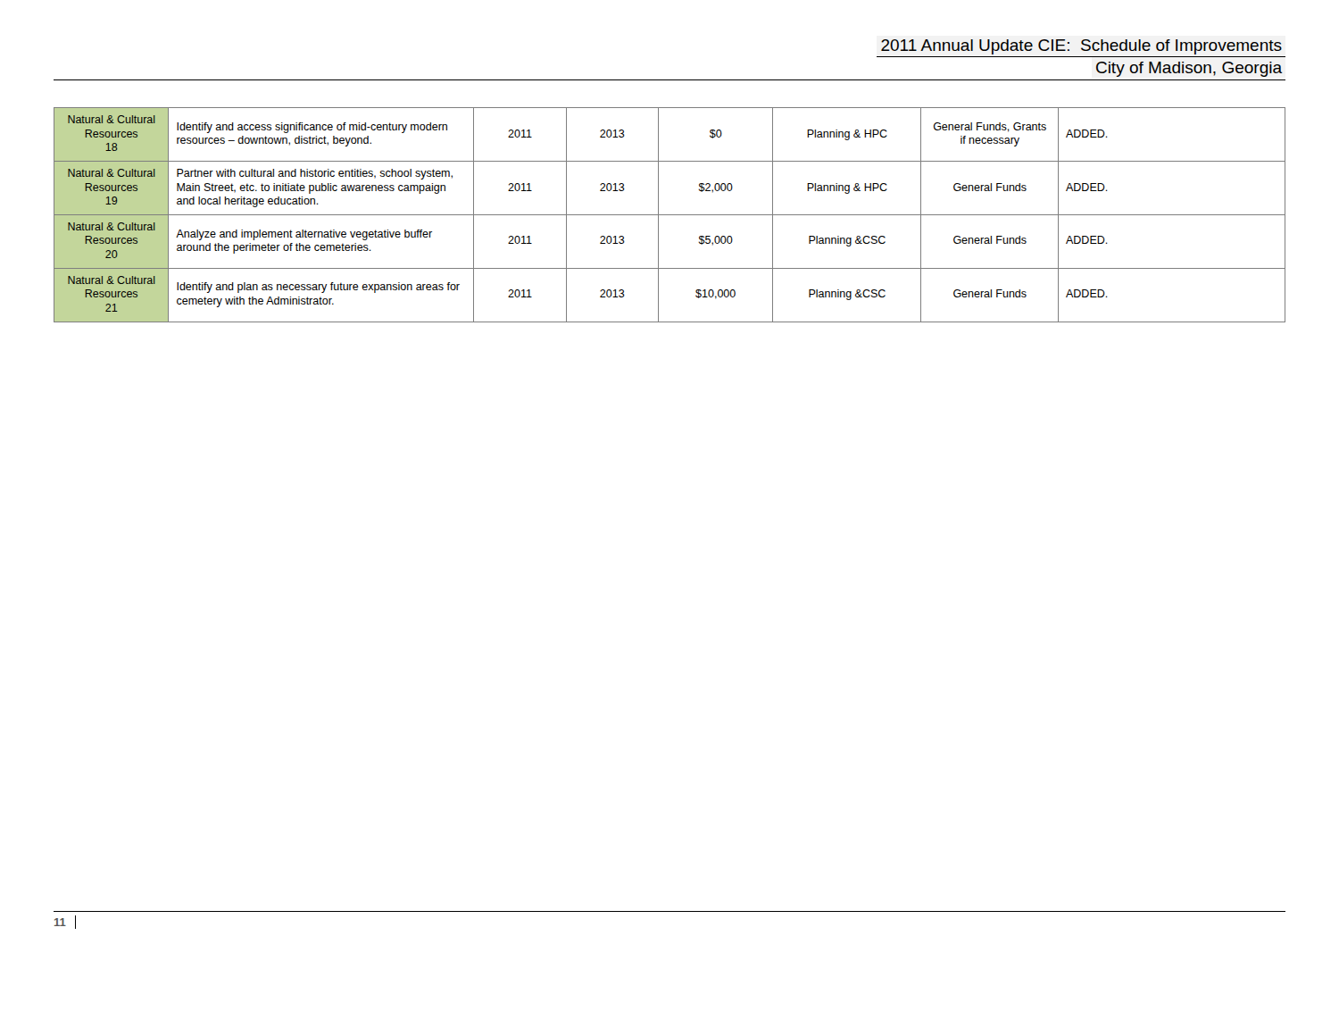2011 Annual Update CIE: Schedule of Improvements
City of Madison, Georgia
| Natural & Cultural Resources 18 | Identify and access significance of mid-century modern resources – downtown, district, beyond. | 2011 | 2013 | $0 | Planning & HPC | General Funds, Grants if necessary | ADDED. |
| Natural & Cultural Resources 19 | Partner with cultural and historic entities, school system, Main Street, etc. to initiate public awareness campaign and local heritage education. | 2011 | 2013 | $2,000 | Planning & HPC | General Funds | ADDED. |
| Natural & Cultural Resources 20 | Analyze and implement alternative vegetative buffer around the perimeter of the cemeteries. | 2011 | 2013 | $5,000 | Planning &CSC | General Funds | ADDED. |
| Natural & Cultural Resources 21 | Identify and plan as necessary future expansion areas for cemetery with the Administrator. | 2011 | 2013 | $10,000 | Planning &CSC | General Funds | ADDED. |
11